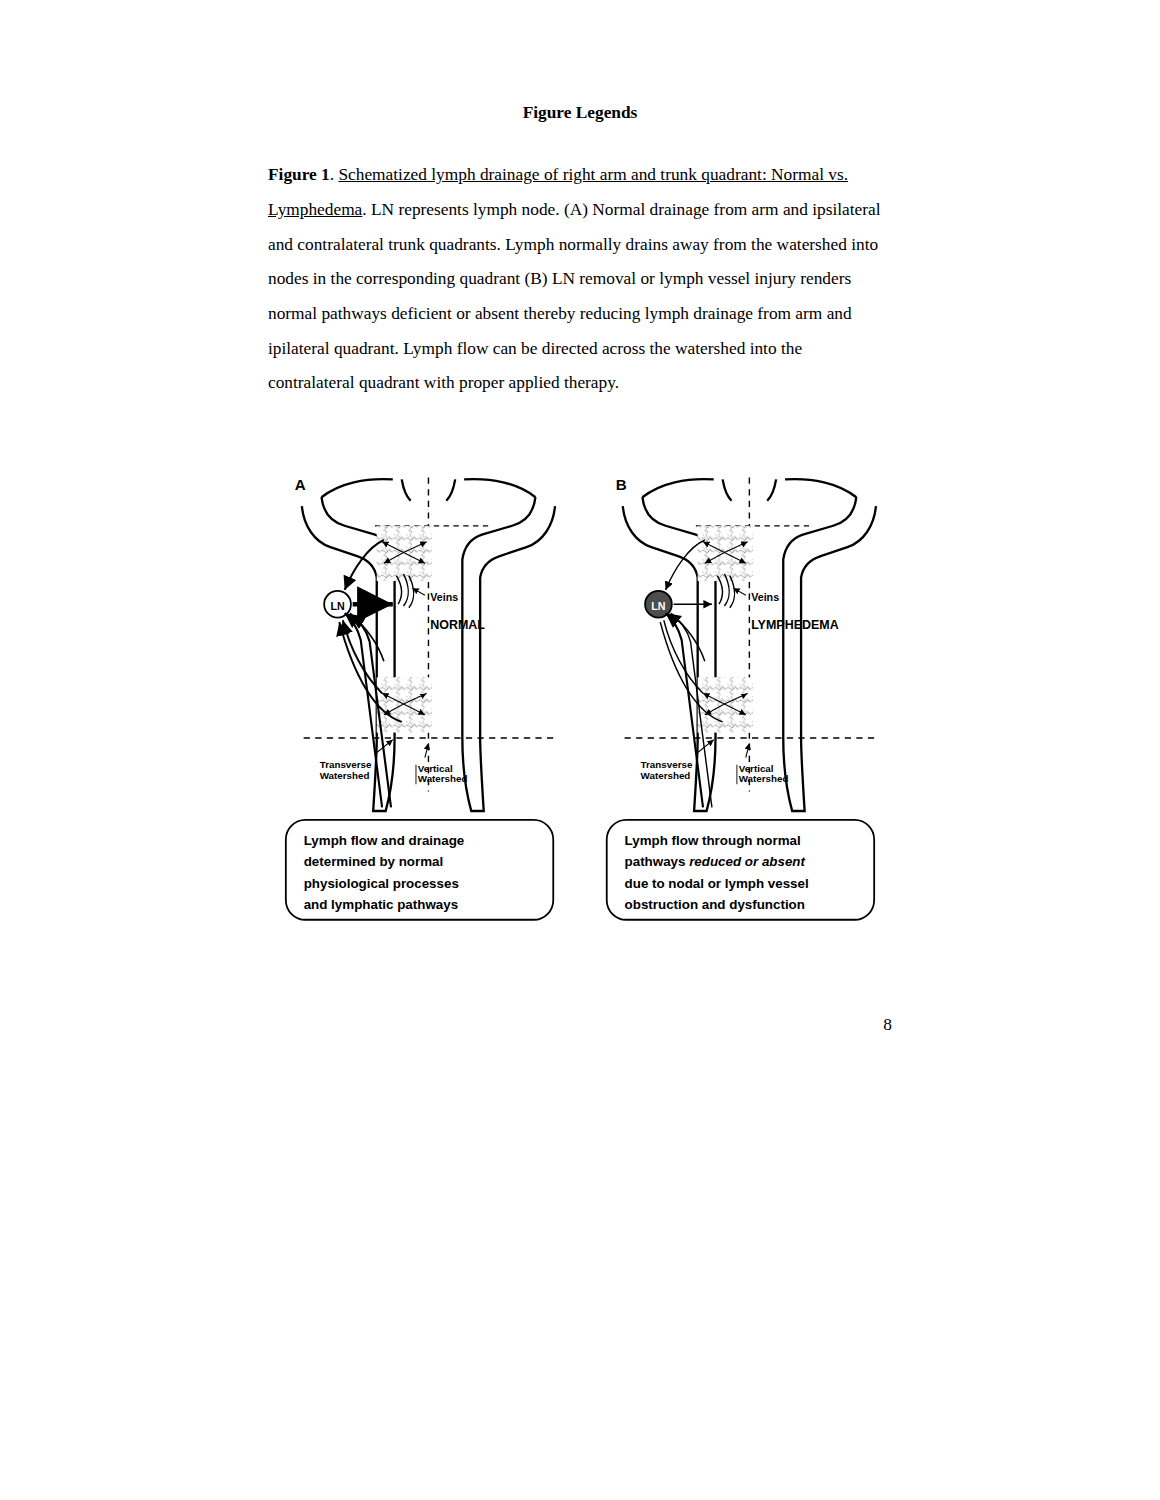Figure Legends
Figure 1. Schematized lymph drainage of right arm and trunk quadrant: Normal vs. Lymphedema. LN represents lymph node. (A) Normal drainage from arm and ipsilateral and contralateral trunk quadrants. Lymph normally drains away from the watershed into nodes in the corresponding quadrant (B) LN removal or lymph vessel injury renders normal pathways deficient or absent thereby reducing lymph drainage from arm and ipilateral quadrant. Lymph flow can be directed across the watershed into the contralateral quadrant with proper applied therapy.
A LN Veins NORMAL Transverse Watershed Vertical Watershed Lymph flow and drainage determined by normal physiological processes and lymphatic pathways B LN Veins LYMPHEDEMA Transverse Watershed Vertical Watershed Lymph flow through normal pathways reduced or absent due to nodal or lymph vessel obstruction and dysfunction
8